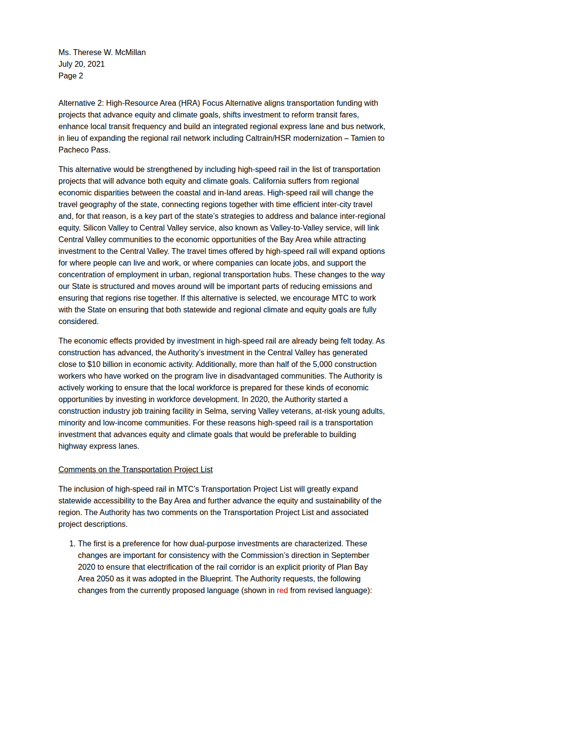Ms. Therese W. McMillan
July 20, 2021
Page 2
Alternative 2: High-Resource Area (HRA) Focus Alternative aligns transportation funding with projects that advance equity and climate goals, shifts investment to reform transit fares, enhance local transit frequency and build an integrated regional express lane and bus network, in lieu of expanding the regional rail network including Caltrain/HSR modernization – Tamien to Pacheco Pass.
This alternative would be strengthened by including high-speed rail in the list of transportation projects that will advance both equity and climate goals. California suffers from regional economic disparities between the coastal and in-land areas. High-speed rail will change the travel geography of the state, connecting regions together with time efficient inter-city travel and, for that reason, is a key part of the state’s strategies to address and balance inter-regional equity. Silicon Valley to Central Valley service, also known as Valley-to-Valley service, will link Central Valley communities to the economic opportunities of the Bay Area while attracting investment to the Central Valley. The travel times offered by high-speed rail will expand options for where people can live and work, or where companies can locate jobs, and support the concentration of employment in urban, regional transportation hubs. These changes to the way our State is structured and moves around will be important parts of reducing emissions and ensuring that regions rise together. If this alternative is selected, we encourage MTC to work with the State on ensuring that both statewide and regional climate and equity goals are fully considered.
The economic effects provided by investment in high-speed rail are already being felt today. As construction has advanced, the Authority’s investment in the Central Valley has generated close to $10 billion in economic activity. Additionally, more than half of the 5,000 construction workers who have worked on the program live in disadvantaged communities. The Authority is actively working to ensure that the local workforce is prepared for these kinds of economic opportunities by investing in workforce development. In 2020, the Authority started a construction industry job training facility in Selma, serving Valley veterans, at-risk young adults, minority and low-income communities. For these reasons high-speed rail is a transportation investment that advances equity and climate goals that would be preferable to building highway express lanes.
Comments on the Transportation Project List
The inclusion of high-speed rail in MTC’s Transportation Project List will greatly expand statewide accessibility to the Bay Area and further advance the equity and sustainability of the region. The Authority has two comments on the Transportation Project List and associated project descriptions.
The first is a preference for how dual-purpose investments are characterized. These changes are important for consistency with the Commission’s direction in September 2020 to ensure that electrification of the rail corridor is an explicit priority of Plan Bay Area 2050 as it was adopted in the Blueprint. The Authority requests, the following changes from the currently proposed language (shown in red from revised language):